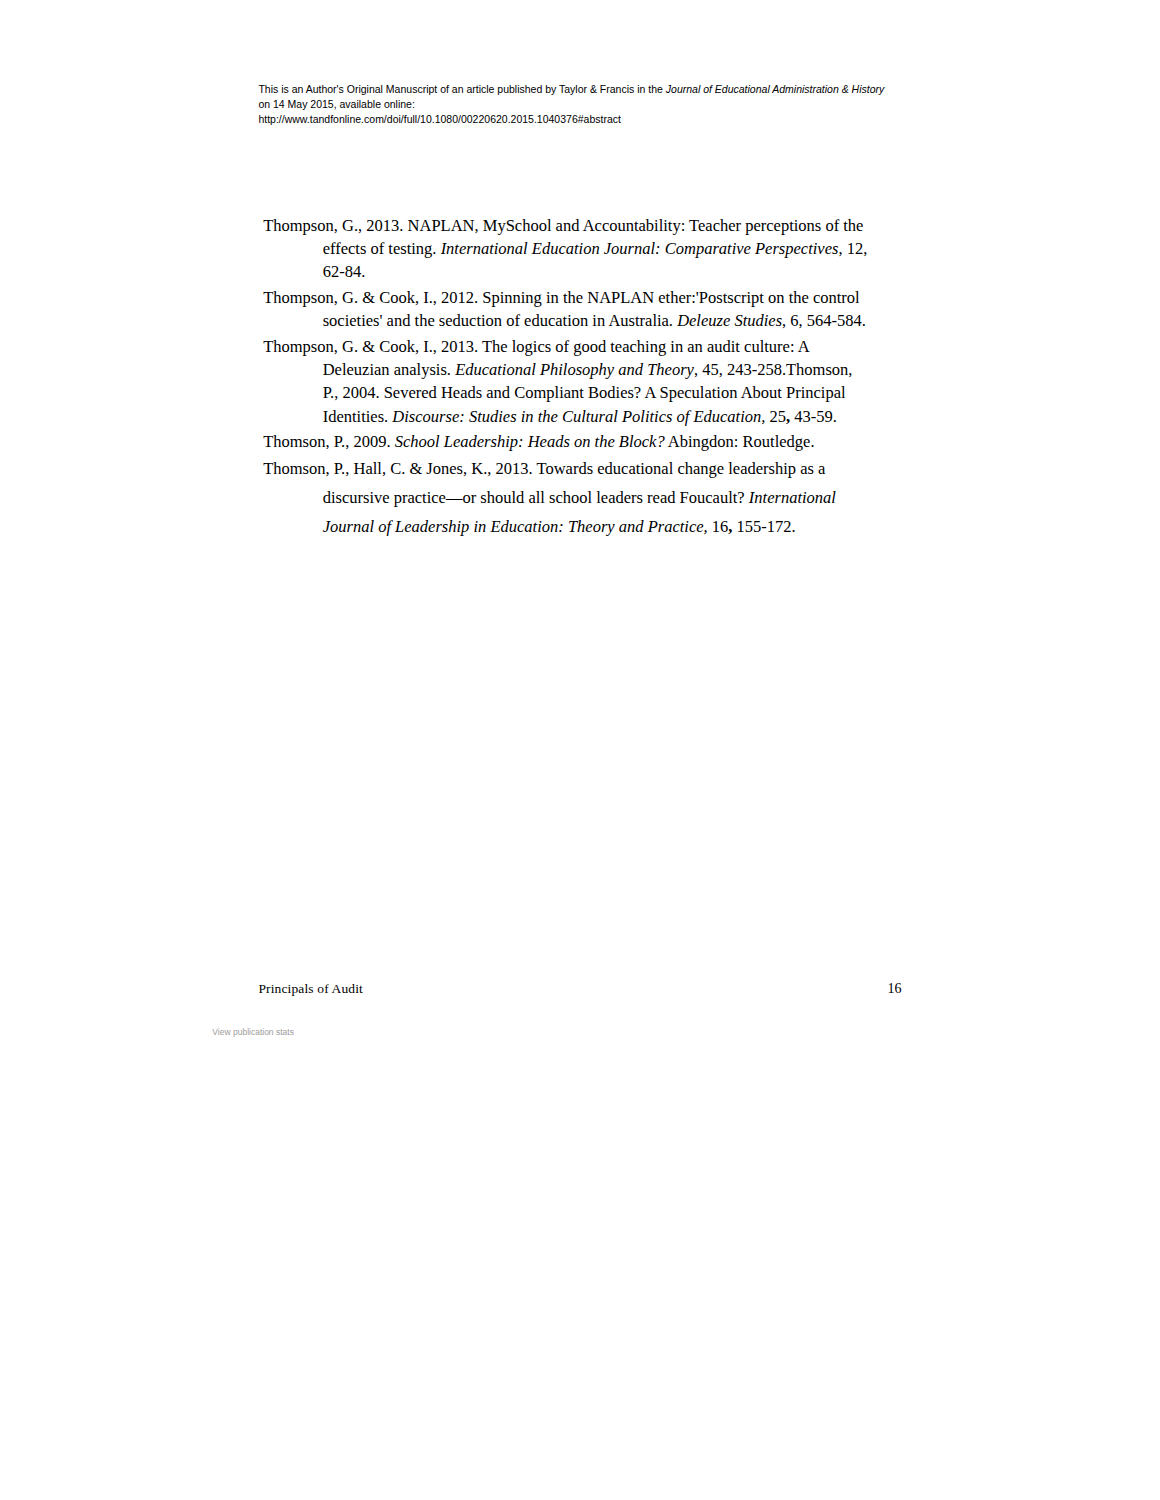This is an Author's Original Manuscript of an article published by Taylor & Francis in the Journal of Educational Administration & History on 14 May 2015, available online:
http://www.tandfonline.com/doi/full/10.1080/00220620.2015.1040376#abstract
Thompson, G., 2013. NAPLAN, MySchool and Accountability: Teacher perceptions of the effects of testing. International Education Journal: Comparative Perspectives, 12, 62-84.
Thompson, G. & Cook, I., 2012. Spinning in the NAPLAN ether:'Postscript on the control societies' and the seduction of education in Australia. Deleuze Studies, 6, 564-584.
Thompson, G. & Cook, I., 2013. The logics of good teaching in an audit culture: A Deleuzian analysis. Educational Philosophy and Theory, 45, 243-258.Thomson, P., 2004. Severed Heads and Compliant Bodies? A Speculation About Principal Identities. Discourse: Studies in the Cultural Politics of Education, 25, 43-59.
Thomson, P., 2009. School Leadership: Heads on the Block? Abingdon: Routledge.
Thomson, P., Hall, C. & Jones, K., 2013. Towards educational change leadership as a discursive practice—or should all school leaders read Foucault? International Journal of Leadership in Education: Theory and Practice, 16, 155-172.
Principals of Audit 16
View publication stats